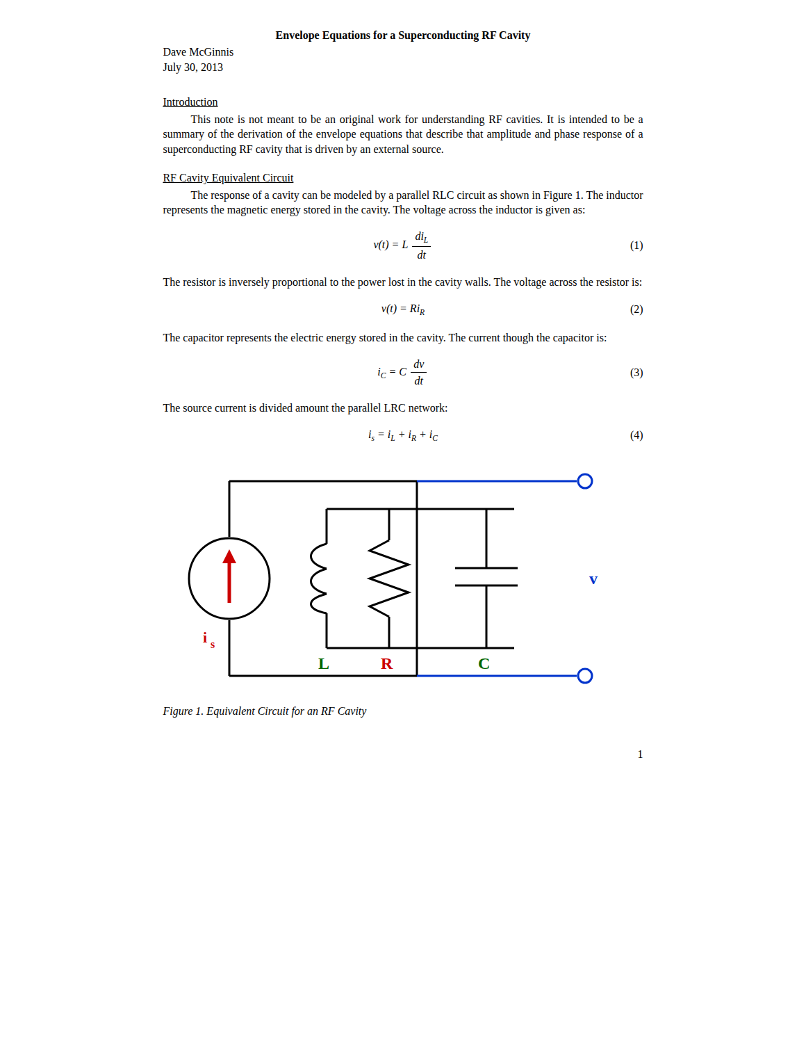Envelope Equations for a Superconducting RF Cavity
Dave McGinnis
July 30, 2013
Introduction
This note is not meant to be an original work for understanding RF cavities. It is intended to be a summary of the derivation of the envelope equations that describe that amplitude and phase response of a superconducting RF cavity that is driven by an external source.
RF Cavity Equivalent Circuit
The response of a cavity can be modeled by a parallel RLC circuit as shown in Figure 1. The inductor represents the magnetic energy stored in the cavity. The voltage across the inductor is given as:
v(t) = L diL dt (1)
The resistor is inversely proportional to the power lost in the cavity walls. The voltage across the resistor is:
v(t) = RiR (2)
The capacitor represents the electric energy stored in the cavity. The current though the capacitor is:
iC = C dv dt (3)
The source current is divided amount the parallel LRC network:
is = iL + iR + iC (4)
i s L R C v
Figure 1. Equivalent Circuit for an RF Cavity
1